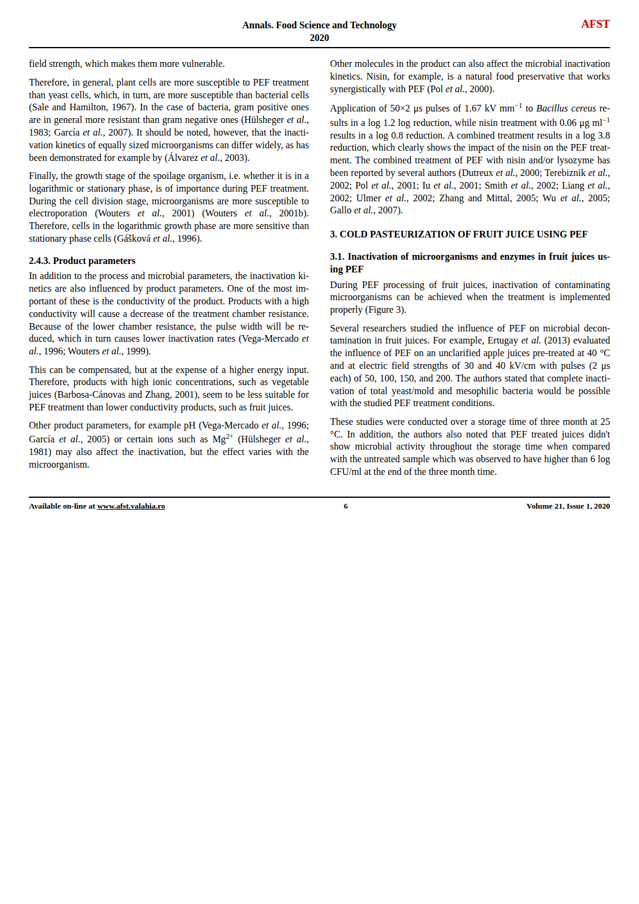Annals. Food Science and Technology 2020
AFST
field strength, which makes them more vulnerable.
Therefore, in general, plant cells are more susceptible to PEF treatment than yeast cells, which, in turn, are more susceptible than bacterial cells (Sale and Hamilton, 1967). In the case of bacteria, gram positive ones are in general more resistant than gram negative ones (Hülsheger et al., 1983; García et al., 2007). It should be noted, however, that the inactivation kinetics of equally sized microorganisms can differ widely, as has been demonstrated for example by (Álvarez et al., 2003).
Finally, the growth stage of the spoilage organism, i.e. whether it is in a logarithmic or stationary phase, is of importance during PEF treatment. During the cell division stage, microorganisms are more susceptible to electroporation (Wouters et al., 2001) (Wouters et al., 2001b). Therefore, cells in the logarithmic growth phase are more sensitive than stationary phase cells (Gášková et al., 1996).
2.4.3. Product parameters
In addition to the process and microbial parameters, the inactivation kinetics are also influenced by product parameters. One of the most important of these is the conductivity of the product. Products with a high conductivity will cause a decrease of the treatment chamber resistance. Because of the lower chamber resistance, the pulse width will be reduced, which in turn causes lower inactivation rates (Vega-Mercado et al., 1996; Wouters et al., 1999).
This can be compensated, but at the expense of a higher energy input. Therefore, products with high ionic concentrations, such as vegetable juices (Barbosa-Cánovas and Zhang, 2001), seem to be less suitable for PEF treatment than lower conductivity products, such as fruit juices.
Other product parameters, for example pH (Vega-Mercado et al., 1996; García et al., 2005) or certain ions such as Mg2+ (Hülsheger et al., 1981) may also affect the inactivation, but the effect varies with the microorganism.
Other molecules in the product can also affect the microbial inactivation kinetics. Nisin, for example, is a natural food preservative that works synergistically with PEF (Pol et al., 2000).
Application of 50×2 μs pulses of 1.67 kV mm−1 to Bacillus cereus results in a log 1.2 log reduction, while nisin treatment with 0.06 μg ml−1 results in a log 0.8 reduction. A combined treatment results in a log 3.8 reduction, which clearly shows the impact of the nisin on the PEF treatment. The combined treatment of PEF with nisin and/or lysozyme has been reported by several authors (Dutreux et al., 2000; Terebiznik et al., 2002; Pol et al., 2001; Iu et al., 2001; Smith et al., 2002; Liang et al., 2002; Ulmer et al., 2002; Zhang and Mittal, 2005; Wu et al., 2005; Gallo et al., 2007).
3. COLD PASTEURIZATION OF FRUIT JUICE USING PEF
3.1. Inactivation of microorganisms and enzymes in fruit juices using PEF
During PEF processing of fruit juices, inactivation of contaminating microorganisms can be achieved when the treatment is implemented properly (Figure 3).
Several researchers studied the influence of PEF on microbial decontamination in fruit juices. For example, Ertugay et al. (2013) evaluated the influence of PEF on an unclarified apple juices pre-treated at 40 °C and at electric field strengths of 30 and 40 kV/cm with pulses (2 μs each) of 50, 100, 150, and 200. The authors stated that complete inactivation of total yeast/mold and mesophilic bacteria would be possible with the studied PEF treatment conditions.
These studies were conducted over a storage time of three month at 25 °C. In addition, the authors also noted that PEF treated juices didn't show microbial activity throughout the storage time when compared with the untreated sample which was observed to have higher than 6 log CFU/ml at the end of the three month time.
Available on-line at www.afst.valahia.ro 6 Volume 21, Issue 1, 2020